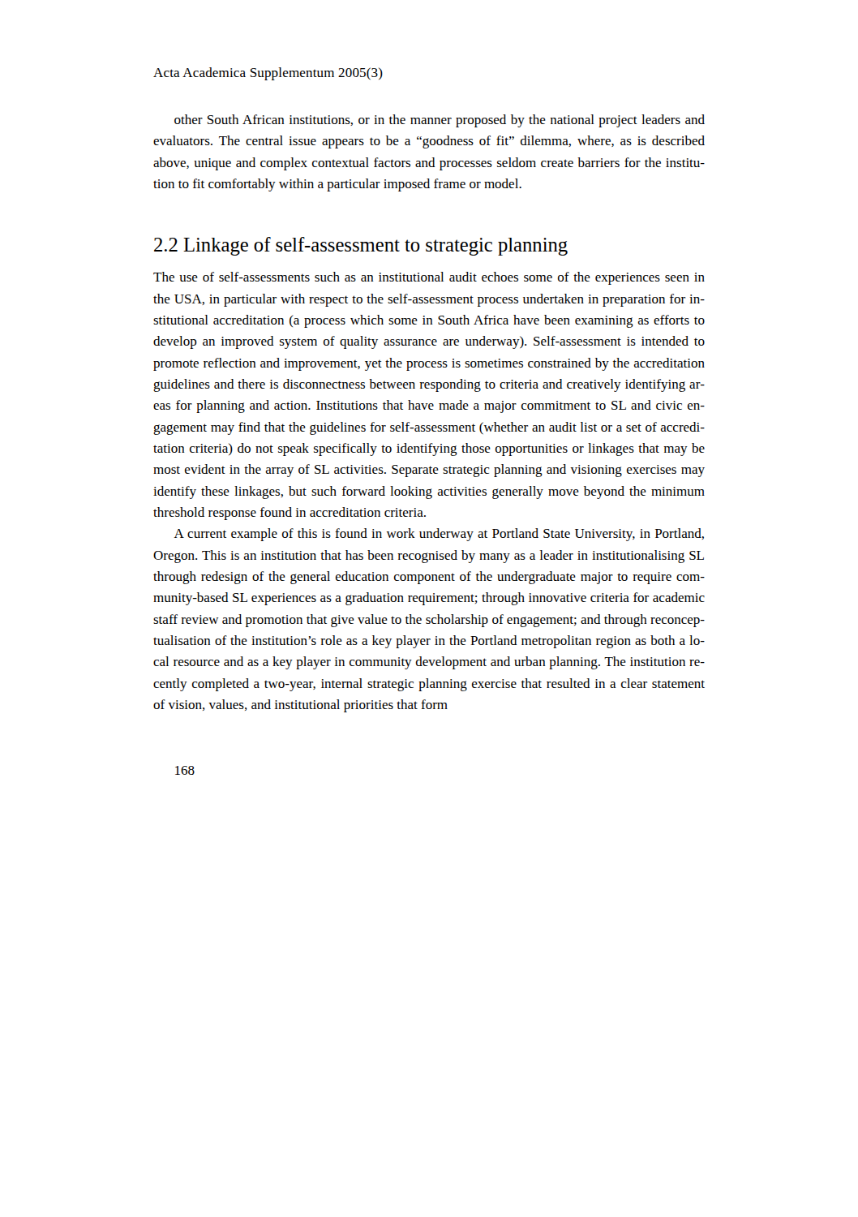Acta Academica Supplementum 2005(3)
other South African institutions, or in the manner proposed by the national project leaders and evaluators. The central issue appears to be a “goodness of fit” dilemma, where, as is described above, unique and complex contextual factors and processes seldom create barriers for the institution to fit comfortably within a particular imposed frame or model.
2.2 Linkage of self-assessment to strategic planning
The use of self-assessments such as an institutional audit echoes some of the experiences seen in the USA, in particular with respect to the self-assessment process undertaken in preparation for institutional accreditation (a process which some in South Africa have been examining as efforts to develop an improved system of quality assurance are underway). Self-assessment is intended to promote reflection and improvement, yet the process is sometimes constrained by the accreditation guidelines and there is disconnectness between responding to criteria and creatively identifying areas for planning and action. Institutions that have made a major commitment to SL and civic engagement may find that the guidelines for self-assessment (whether an audit list or a set of accreditation criteria) do not speak specifically to identifying those opportunities or linkages that may be most evident in the array of SL activities. Separate strategic planning and visioning exercises may identify these linkages, but such forward looking activities generally move beyond the minimum threshold response found in accreditation criteria.
A current example of this is found in work underway at Portland State University, in Portland, Oregon. This is an institution that has been recognised by many as a leader in institutionalising SL through redesign of the general education component of the undergraduate major to require community-based SL experiences as a graduation requirement; through innovative criteria for academic staff review and promotion that give value to the scholarship of engagement; and through reconceptualisation of the institution’s role as a key player in the Portland metropolitan region as both a local resource and as a key player in community development and urban planning. The institution recently completed a two-year, internal strategic planning exercise that resulted in a clear statement of vision, values, and institutional priorities that form
168